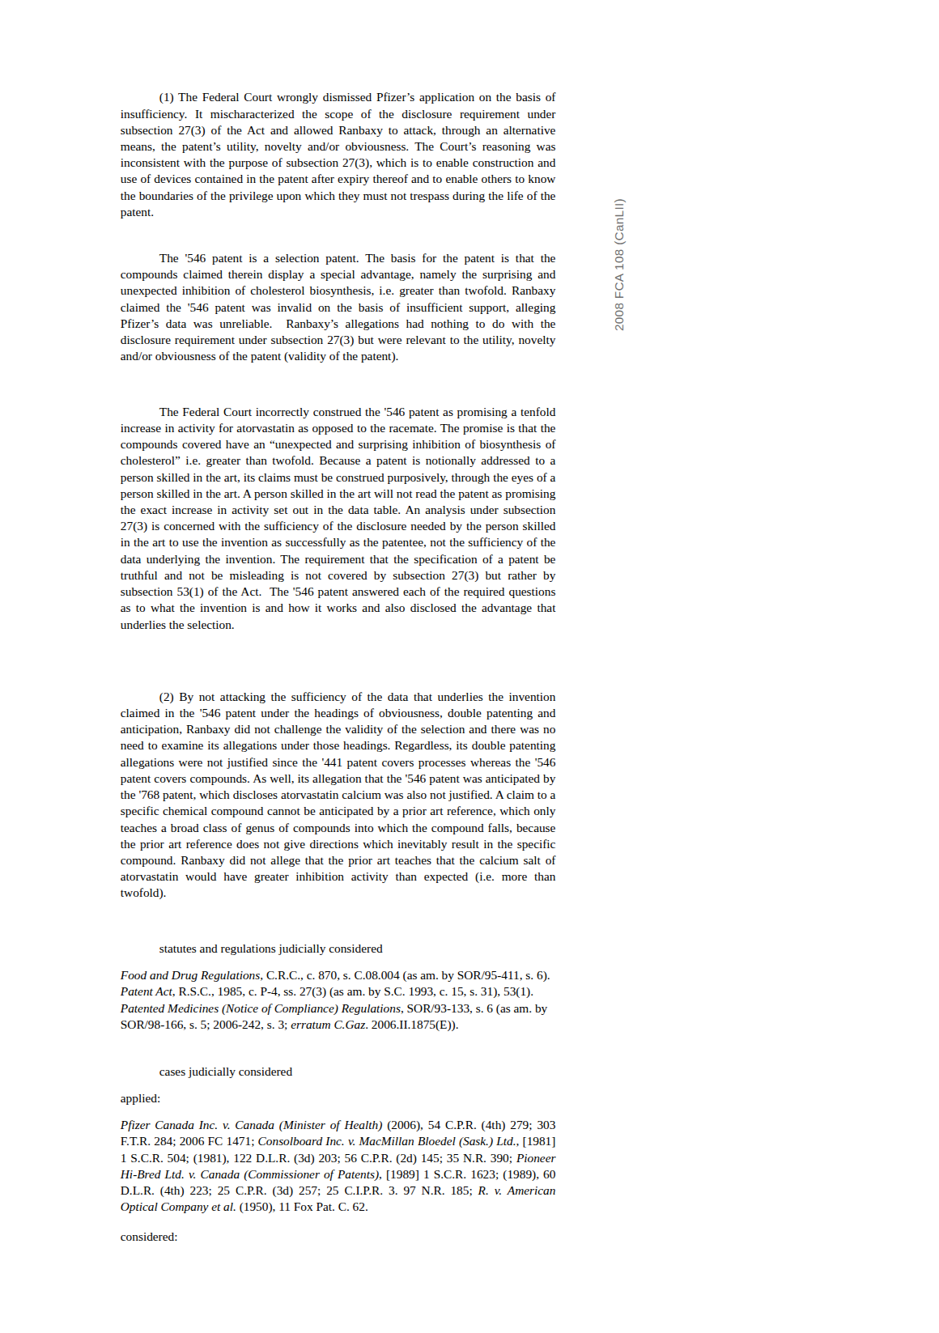2008 FCA 108 (CanLII)
(1) The Federal Court wrongly dismissed Pfizer’s application on the basis of insufficiency. It mischaracterized the scope of the disclosure requirement under subsection 27(3) of the Act and allowed Ranbaxy to attack, through an alternative means, the patent’s utility, novelty and/or obviousness. The Court’s reasoning was inconsistent with the purpose of subsection 27(3), which is to enable construction and use of devices contained in the patent after expiry thereof and to enable others to know the boundaries of the privilege upon which they must not trespass during the life of the patent.
The '546 patent is a selection patent. The basis for the patent is that the compounds claimed therein display a special advantage, namely the surprising and unexpected inhibition of cholesterol biosynthesis, i.e. greater than twofold. Ranbaxy claimed the '546 patent was invalid on the basis of insufficient support, alleging Pfizer’s data was unreliable. Ranbaxy’s allegations had nothing to do with the disclosure requirement under subsection 27(3) but were relevant to the utility, novelty and/or obviousness of the patent (validity of the patent).
The Federal Court incorrectly construed the '546 patent as promising a tenfold increase in activity for atorvastatin as opposed to the racemate. The promise is that the compounds covered have an “unexpected and surprising inhibition of biosynthesis of cholesterol” i.e. greater than twofold. Because a patent is notionally addressed to a person skilled in the art, its claims must be construed purposively, through the eyes of a person skilled in the art. A person skilled in the art will not read the patent as promising the exact increase in activity set out in the data table. An analysis under subsection 27(3) is concerned with the sufficiency of the disclosure needed by the person skilled in the art to use the invention as successfully as the patentee, not the sufficiency of the data underlying the invention. The requirement that the specification of a patent be truthful and not be misleading is not covered by subsection 27(3) but rather by subsection 53(1) of the Act. The '546 patent answered each of the required questions as to what the invention is and how it works and also disclosed the advantage that underlies the selection.
(2) By not attacking the sufficiency of the data that underlies the invention claimed in the '546 patent under the headings of obviousness, double patenting and anticipation, Ranbaxy did not challenge the validity of the selection and there was no need to examine its allegations under those headings. Regardless, its double patenting allegations were not justified since the '441 patent covers processes whereas the '546 patent covers compounds. As well, its allegation that the '546 patent was anticipated by the '768 patent, which discloses atorvastatin calcium was also not justified. A claim to a specific chemical compound cannot be anticipated by a prior art reference, which only teaches a broad class of genus of compounds into which the compound falls, because the prior art reference does not give directions which inevitably result in the specific compound. Ranbaxy did not allege that the prior art teaches that the calcium salt of atorvastatin would have greater inhibition activity than expected (i.e. more than twofold).
statutes and regulations judicially considered
Food and Drug Regulations, C.R.C., c. 870, s. C.08.004 (as am. by SOR/95-411, s. 6).
Patent Act, R.S.C., 1985, c. P-4, ss. 27(3) (as am. by S.C. 1993, c. 15, s. 31), 53(1).
Patented Medicines (Notice of Compliance) Regulations, SOR/93-133, s. 6 (as am. by SOR/98-166, s. 5; 2006-242, s. 3; erratum C.Gaz. 2006.II.1875(E)).
cases judicially considered
applied:
Pfizer Canada Inc. v. Canada (Minister of Health) (2006), 54 C.P.R. (4th) 279; 303 F.T.R. 284; 2006 FC 1471; Consolboard Inc. v. MacMillan Bloedel (Sask.) Ltd., [1981] 1 S.C.R. 504; (1981), 122 D.L.R. (3d) 203; 56 C.P.R. (2d) 145; 35 N.R. 390; Pioneer Hi-Bred Ltd. v. Canada (Commissioner of Patents), [1989] 1 S.C.R. 1623; (1989), 60 D.L.R. (4th) 223; 25 C.P.R. (3d) 257; 25 C.I.P.R. 3. 97 N.R. 185; R. v. American Optical Company et al. (1950), 11 Fox Pat. C. 62.
considered: